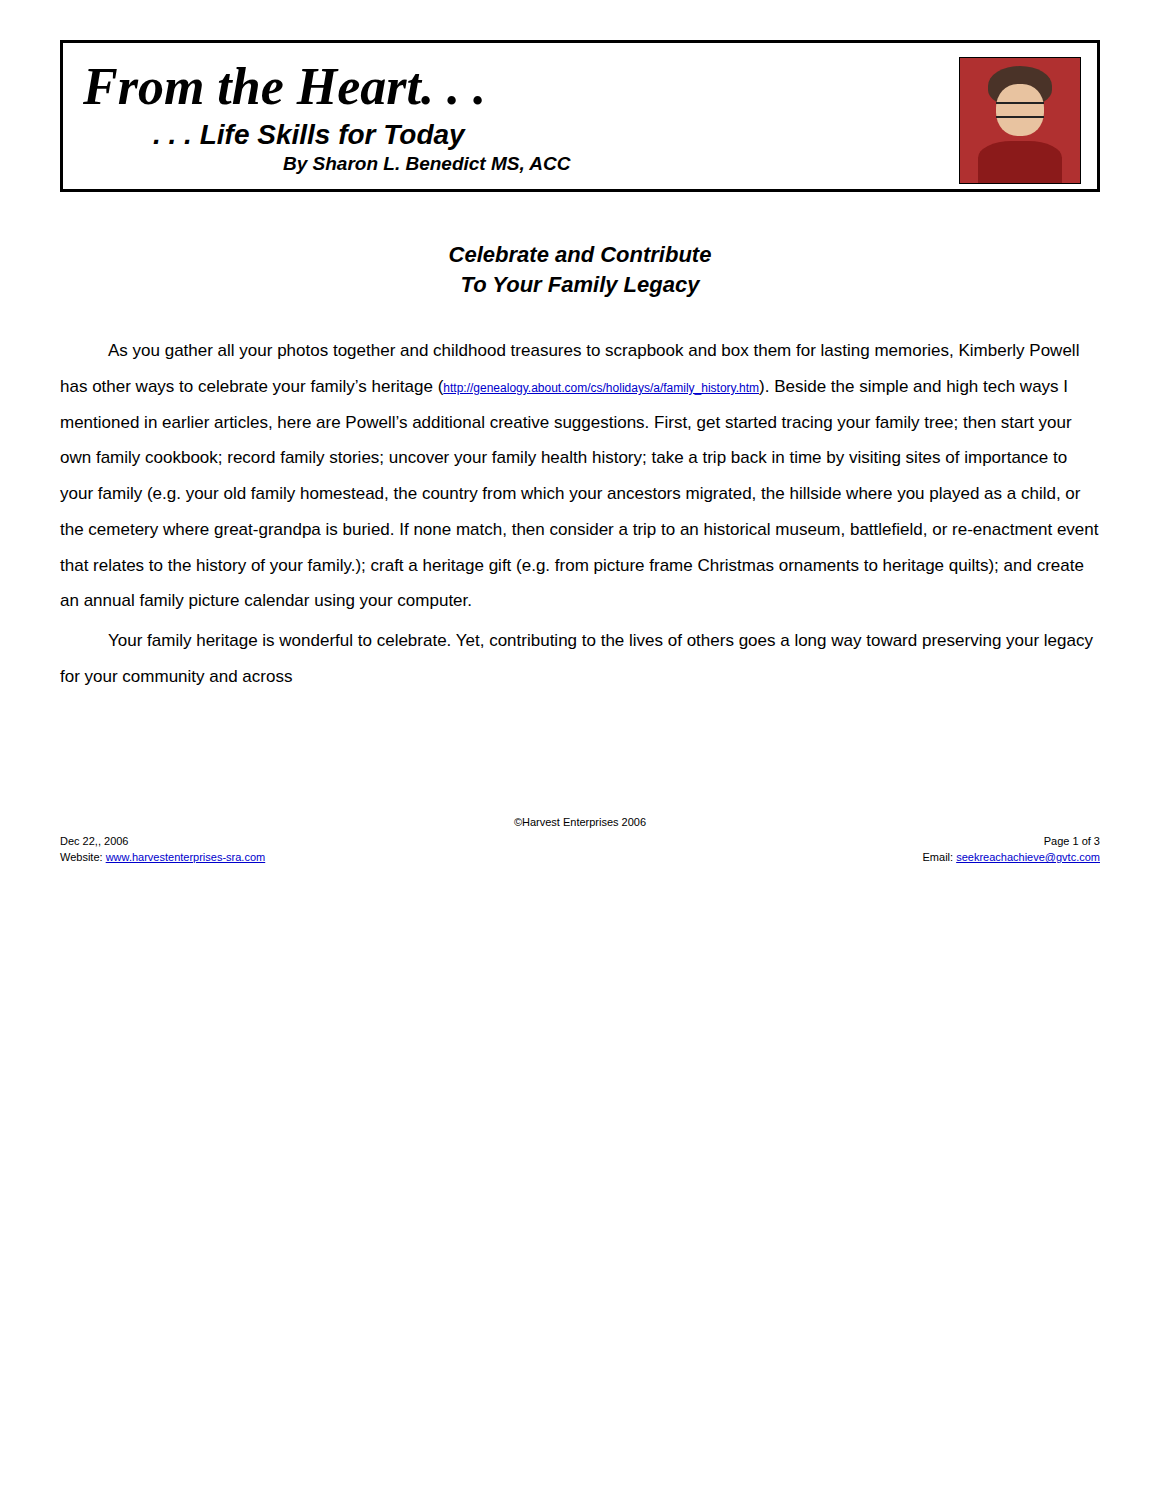From the Heart. . .
. . . Life Skills for Today
By Sharon L. Benedict MS, ACC
Celebrate and Contribute
To Your Family Legacy
As you gather all your photos together and childhood treasures to scrapbook and box them for lasting memories, Kimberly Powell has other ways to celebrate your family’s heritage (http://genealogy.about.com/cs/holidays/a/family_history.htm). Beside the simple and high tech ways I mentioned in earlier articles, here are Powell’s additional creative suggestions. First, get started tracing your family tree; then start your own family cookbook; record family stories; uncover your family health history; take a trip back in time by visiting sites of importance to your family (e.g. your old family homestead, the country from which your ancestors migrated, the hillside where you played as a child, or the cemetery where great-grandpa is buried. If none match, then consider a trip to an historical museum, battlefield, or re-enactment event that relates to the history of your family.); craft a heritage gift (e.g. from picture frame Christmas ornaments to heritage quilts); and create an annual family picture calendar using your computer.
Your family heritage is wonderful to celebrate. Yet, contributing to the lives of others goes a long way toward preserving your legacy for your community and across
©Harvest Enterprises 2006
Dec 22,, 2006 Page 1 of 3
Website: www.harvestenterprises-sra.com Email: seekreachachieve@gvtc.com